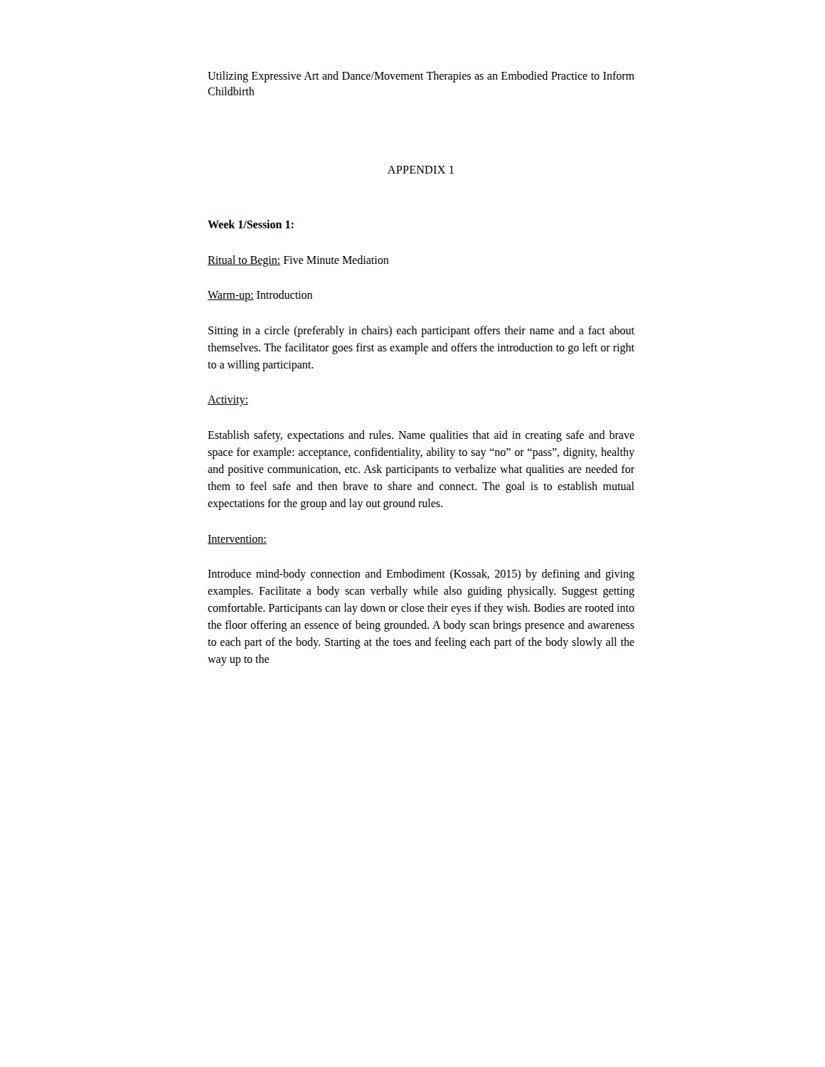Utilizing Expressive Art and Dance/Movement Therapies as an Embodied Practice to Inform Childbirth
APPENDIX 1
Week 1/Session 1:
Ritual to Begin: Five Minute Mediation
Warm-up: Introduction
Sitting in a circle (preferably in chairs) each participant offers their name and a fact about themselves. The facilitator goes first as example and offers the introduction to go left or right to a willing participant.
Activity:
Establish safety, expectations and rules. Name qualities that aid in creating safe and brave space for example: acceptance, confidentiality, ability to say “no” or “pass”, dignity, healthy and positive communication, etc. Ask participants to verbalize what qualities are needed for them to feel safe and then brave to share and connect. The goal is to establish mutual expectations for the group and lay out ground rules.
Intervention:
Introduce mind-body connection and Embodiment (Kossak, 2015) by defining and giving examples. Facilitate a body scan verbally while also guiding physically. Suggest getting comfortable. Participants can lay down or close their eyes if they wish. Bodies are rooted into the floor offering an essence of being grounded. A body scan brings presence and awareness to each part of the body. Starting at the toes and feeling each part of the body slowly all the way up to the